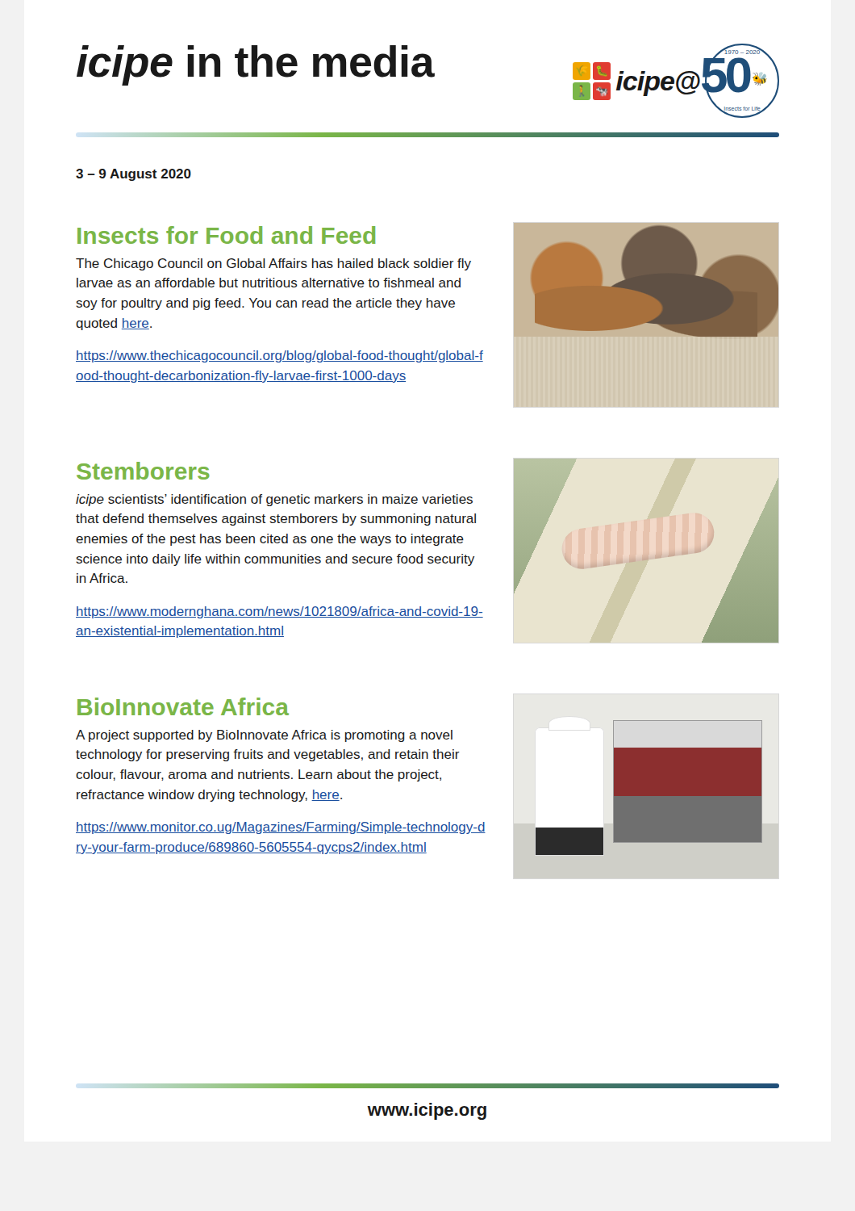icipe in the media
🌾
🐛
🚶
🐄
icipe@
1970 – 2020
50
🐝
Insects for Life
3 – 9 August 2020
Insects for Food and Feed
The Chicago Council on Global Affairs has hailed black soldier fly larvae as an affordable but nutritious alternative to fishmeal and soy for poultry and pig feed. You can read the article they have quoted here.
https://www.thechicagocouncil.org/blog/global-food-thought/global-food-thought-decarbonization-fly-larvae-first-1000-days
Stemborers
icipe scientists’ identification of genetic markers in maize varieties that defend themselves against stemborers by summoning natural enemies of the pest has been cited as one the ways to integrate science into daily life within communities and secure food security in Africa.
https://www.modernghana.com/news/1021809/africa-and-covid-19-an-existential-implementation.html
BioInnovate Africa
A project supported by BioInnovate Africa is promoting a novel technology for preserving fruits and vegetables, and retain their colour, flavour, aroma and nutrients. Learn about the project, refractance window drying technology, here.
https://www.monitor.co.ug/Magazines/Farming/Simple-technology-dry-your-farm-produce/689860-5605554-qycps2/index.html
www.icipe.org